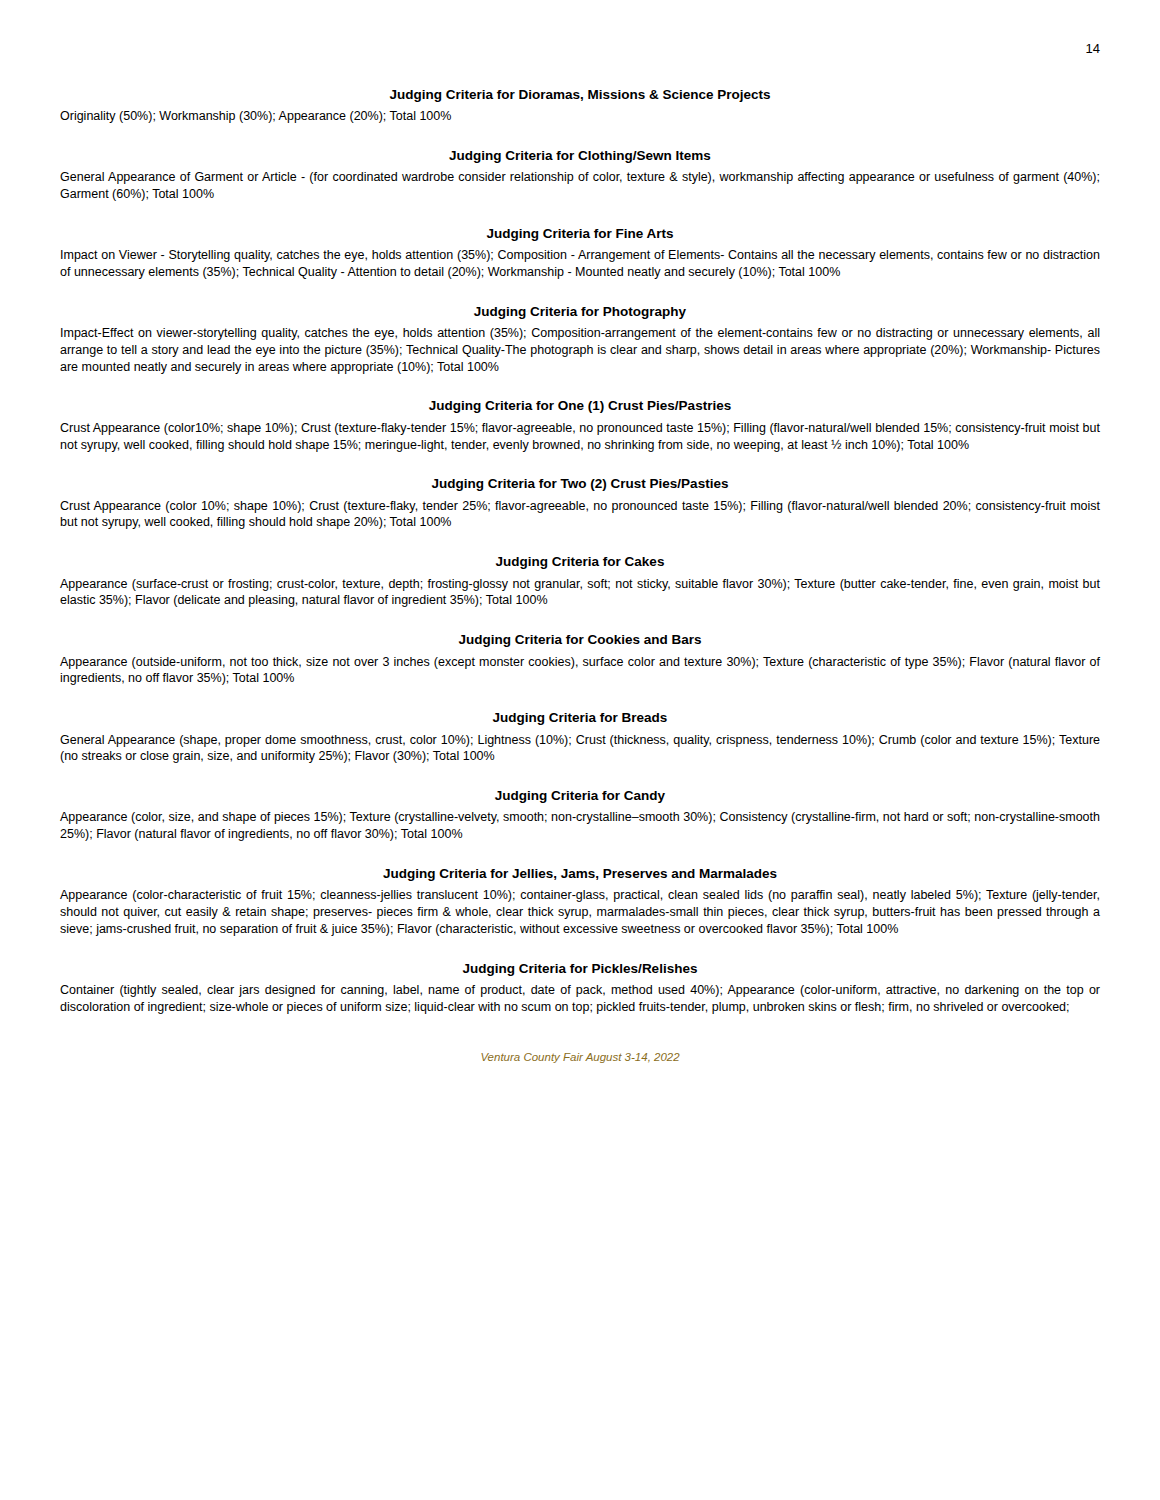14
Judging Criteria for Dioramas, Missions & Science Projects
Originality (50%); Workmanship (30%); Appearance (20%); Total 100%
Judging Criteria for Clothing/Sewn Items
General Appearance of Garment or Article - (for coordinated wardrobe consider relationship of color, texture & style), workmanship affecting appearance or usefulness of garment (40%); Garment (60%); Total 100%
Judging Criteria for Fine Arts
Impact on Viewer - Storytelling quality, catches the eye, holds attention (35%); Composition - Arrangement of Elements- Contains all the necessary elements, contains few or no distraction of unnecessary elements (35%); Technical Quality - Attention to detail (20%); Workmanship - Mounted neatly and securely (10%); Total 100%
Judging Criteria for Photography
Impact-Effect on viewer-storytelling quality, catches the eye, holds attention (35%); Composition-arrangement of the element-contains few or no distracting or unnecessary elements, all arrange to tell a story and lead the eye into the picture (35%); Technical Quality-The photograph is clear and sharp, shows detail in areas where appropriate (20%); Workmanship- Pictures are mounted neatly and securely in areas where appropriate (10%); Total 100%
Judging Criteria for One (1) Crust Pies/Pastries
Crust Appearance (color10%; shape 10%); Crust (texture-flaky-tender 15%; flavor-agreeable, no pronounced taste 15%); Filling (flavor-natural/well blended 15%; consistency-fruit moist but not syrupy, well cooked, filling should hold shape 15%; meringue-light, tender, evenly browned, no shrinking from side, no weeping, at least ½ inch 10%); Total 100%
Judging Criteria for Two (2) Crust Pies/Pasties
Crust Appearance (color 10%; shape 10%); Crust (texture-flaky, tender 25%; flavor-agreeable, no pronounced taste 15%); Filling (flavor-natural/well blended 20%; consistency-fruit moist but not syrupy, well cooked, filling should hold shape 20%); Total 100%
Judging Criteria for Cakes
Appearance (surface-crust or frosting; crust-color, texture, depth; frosting-glossy not granular, soft; not sticky, suitable flavor 30%); Texture (butter cake-tender, fine, even grain, moist but elastic 35%); Flavor (delicate and pleasing, natural flavor of ingredient 35%); Total 100%
Judging Criteria for Cookies and Bars
Appearance (outside-uniform, not too thick, size not over 3 inches (except monster cookies), surface color and texture 30%); Texture (characteristic of type 35%); Flavor (natural flavor of ingredients, no off flavor 35%); Total 100%
Judging Criteria for Breads
General Appearance (shape, proper dome smoothness, crust, color 10%); Lightness (10%); Crust (thickness, quality, crispness, tenderness 10%); Crumb (color and texture 15%); Texture (no streaks or close grain, size, and uniformity 25%); Flavor (30%); Total 100%
Judging Criteria for Candy
Appearance (color, size, and shape of pieces 15%); Texture (crystalline-velvety, smooth; non-crystalline–smooth 30%); Consistency (crystalline-firm, not hard or soft; non-crystalline-smooth 25%); Flavor (natural flavor of ingredients, no off flavor 30%); Total 100%
Judging Criteria for Jellies, Jams, Preserves and Marmalades
Appearance (color-characteristic of fruit 15%; cleanness-jellies translucent 10%); container-glass, practical, clean sealed lids (no paraffin seal), neatly labeled 5%); Texture (jelly-tender, should not quiver, cut easily & retain shape; preserves- pieces firm & whole, clear thick syrup, marmalades-small thin pieces, clear thick syrup, butters-fruit has been pressed through a sieve; jams-crushed fruit, no separation of fruit & juice 35%); Flavor (characteristic, without excessive sweetness or overcooked flavor 35%); Total 100%
Judging Criteria for Pickles/Relishes
Container (tightly sealed, clear jars designed for canning, label, name of product, date of pack, method used 40%); Appearance (color-uniform, attractive, no darkening on the top or discoloration of ingredient; size-whole or pieces of uniform size; liquid-clear with no scum on top; pickled fruits-tender, plump, unbroken skins or flesh; firm, no shriveled or overcooked;
Ventura County Fair August 3-14, 2022